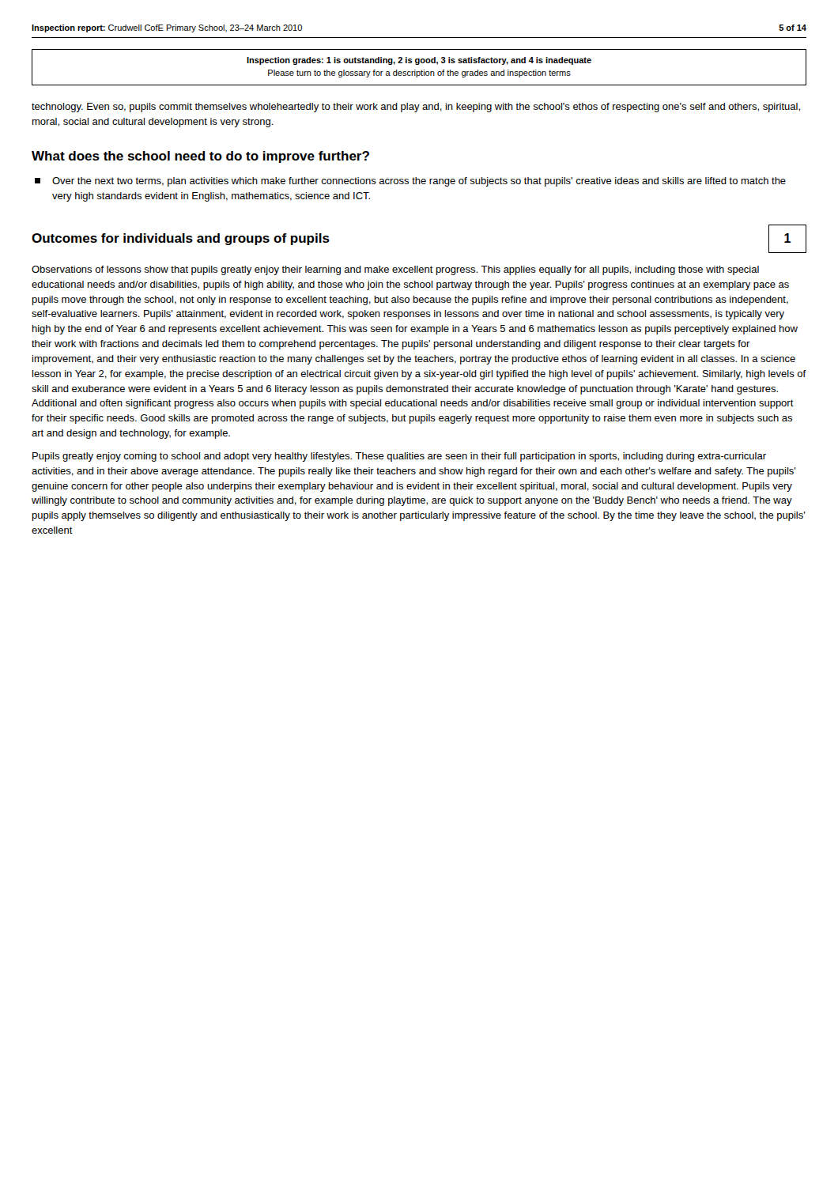Inspection report: Crudwell CofE Primary School, 23–24 March 2010
5 of 14
Inspection grades: 1 is outstanding, 2 is good, 3 is satisfactory, and 4 is inadequate
Please turn to the glossary for a description of the grades and inspection terms
technology. Even so, pupils commit themselves wholeheartedly to their work and play and, in keeping with the school's ethos of respecting one's self and others, spiritual, moral, social and cultural development is very strong.
What does the school need to do to improve further?
Over the next two terms, plan activities which make further connections across the range of subjects so that pupils' creative ideas and skills are lifted to match the very high standards evident in English, mathematics, science and ICT.
Outcomes for individuals and groups of pupils
1
Observations of lessons show that pupils greatly enjoy their learning and make excellent progress. This applies equally for all pupils, including those with special educational needs and/or disabilities, pupils of high ability, and those who join the school partway through the year. Pupils' progress continues at an exemplary pace as pupils move through the school, not only in response to excellent teaching, but also because the pupils refine and improve their personal contributions as independent, self-evaluative learners. Pupils' attainment, evident in recorded work, spoken responses in lessons and over time in national and school assessments, is typically very high by the end of Year 6 and represents excellent achievement. This was seen for example in a Years 5 and 6 mathematics lesson as pupils perceptively explained how their work with fractions and decimals led them to comprehend percentages. The pupils' personal understanding and diligent response to their clear targets for improvement, and their very enthusiastic reaction to the many challenges set by the teachers, portray the productive ethos of learning evident in all classes. In a science lesson in Year 2, for example, the precise description of an electrical circuit given by a six-year-old girl typified the high level of pupils' achievement. Similarly, high levels of skill and exuberance were evident in a Years 5 and 6 literacy lesson as pupils demonstrated their accurate knowledge of punctuation through 'Karate' hand gestures. Additional and often significant progress also occurs when pupils with special educational needs and/or disabilities receive small group or individual intervention support for their specific needs. Good skills are promoted across the range of subjects, but pupils eagerly request more opportunity to raise them even more in subjects such as art and design and technology, for example.
Pupils greatly enjoy coming to school and adopt very healthy lifestyles. These qualities are seen in their full participation in sports, including during extra-curricular activities, and in their above average attendance. The pupils really like their teachers and show high regard for their own and each other's welfare and safety. The pupils' genuine concern for other people also underpins their exemplary behaviour and is evident in their excellent spiritual, moral, social and cultural development. Pupils very willingly contribute to school and community activities and, for example during playtime, are quick to support anyone on the 'Buddy Bench' who needs a friend. The way pupils apply themselves so diligently and enthusiastically to their work is another particularly impressive feature of the school. By the time they leave the school, the pupils' excellent